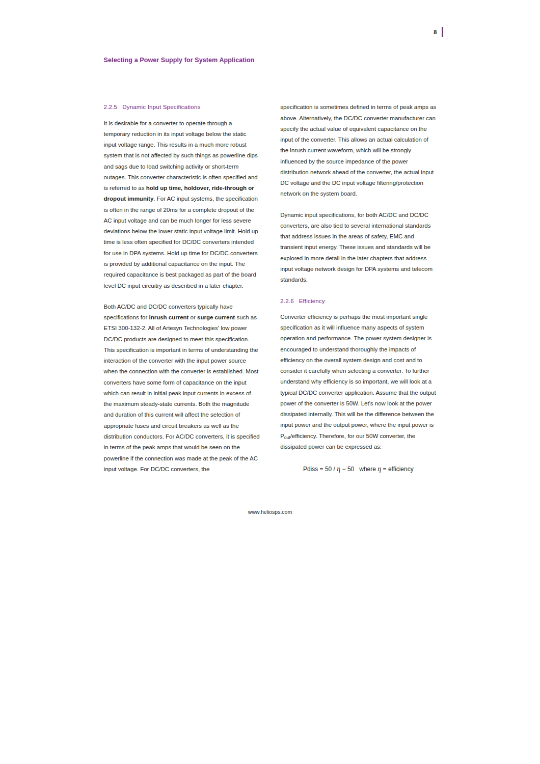8
Selecting a Power Supply for System Application
2.2.5 Dynamic Input Specifications
It is desirable for a converter to operate through a temporary reduction in its input voltage below the static input voltage range. This results in a much more robust system that is not affected by such things as powerline dips and sags due to load switching activity or short-term outages. This converter characteristic is often specified and is referred to as hold up time, holdover, ride-through or dropout immunity. For AC input systems, the specification is often in the range of 20ms for a complete dropout of the AC input voltage and can be much longer for less severe deviations below the lower static input voltage limit. Hold up time is less often specified for DC/DC converters intended for use in DPA systems. Hold up time for DC/DC converters is provided by additional capacitance on the input. The required capacitance is best packaged as part of the board level DC input circuitry as described in a later chapter.
Both AC/DC and DC/DC converters typically have specifications for inrush current or surge current such as ETSI 300-132-2. All of Artesyn Technologies' low power DC/DC products are designed to meet this specification. This specification is important in terms of understanding the interaction of the converter with the input power source when the connection with the converter is established. Most converters have some form of capacitance on the input which can result in initial peak input currents in excess of the maximum steady-state currents. Both the magnitude and duration of this current will affect the selection of appropriate fuses and circuit breakers as well as the distribution conductors. For AC/DC converters, it is specified in terms of the peak amps that would be seen on the powerline if the connection was made at the peak of the AC input voltage. For DC/DC converters, the
specification is sometimes defined in terms of peak amps as above. Alternatively, the DC/DC converter manufacturer can specify the actual value of equivalent capacitance on the input of the converter. This allows an actual calculation of the inrush current waveform, which will be strongly influenced by the source impedance of the power distribution network ahead of the converter, the actual input DC voltage and the DC input voltage filtering/protection network on the system board.
Dynamic input specifications, for both AC/DC and DC/DC converters, are also tied to several international standards that address issues in the areas of safety, EMC and transient input energy. These issues and standards will be explored in more detail in the later chapters that address input voltage network design for DPA systems and telecom standards.
2.2.6 Efficiency
Converter efficiency is perhaps the most important single specification as it will influence many aspects of system operation and performance. The power system designer is encouraged to understand thoroughly the impacts of efficiency on the overall system design and cost and to consider it carefully when selecting a converter. To further understand why efficiency is so important, we will look at a typical DC/DC converter application. Assume that the output power of the converter is 50W. Let's now look at the power dissipated internally. This will be the difference between the input power and the output power, where the input power is Pout/efficiency. Therefore, for our 50W converter, the dissipated power can be expressed as:
Pdiss = 50 / η − 50 where η = efficiency
www.heliosps.com